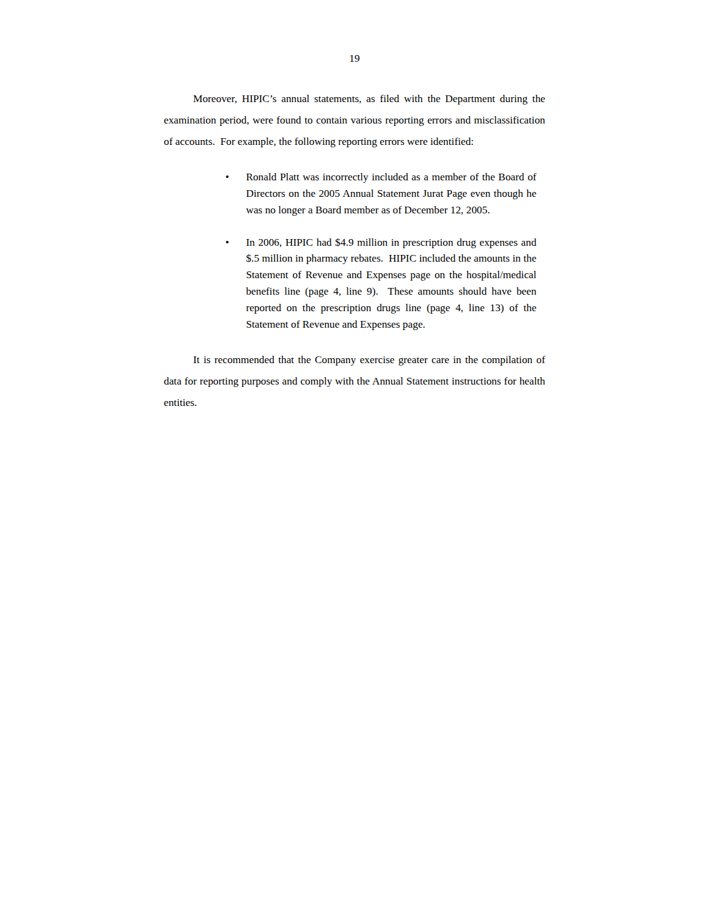19
Moreover, HIPIC’s annual statements, as filed with the Department during the examination period, were found to contain various reporting errors and misclassification of accounts. For example, the following reporting errors were identified:
Ronald Platt was incorrectly included as a member of the Board of Directors on the 2005 Annual Statement Jurat Page even though he was no longer a Board member as of December 12, 2005.
In 2006, HIPIC had $4.9 million in prescription drug expenses and $.5 million in pharmacy rebates. HIPIC included the amounts in the Statement of Revenue and Expenses page on the hospital/medical benefits line (page 4, line 9). These amounts should have been reported on the prescription drugs line (page 4, line 13) of the Statement of Revenue and Expenses page.
It is recommended that the Company exercise greater care in the compilation of data for reporting purposes and comply with the Annual Statement instructions for health entities.